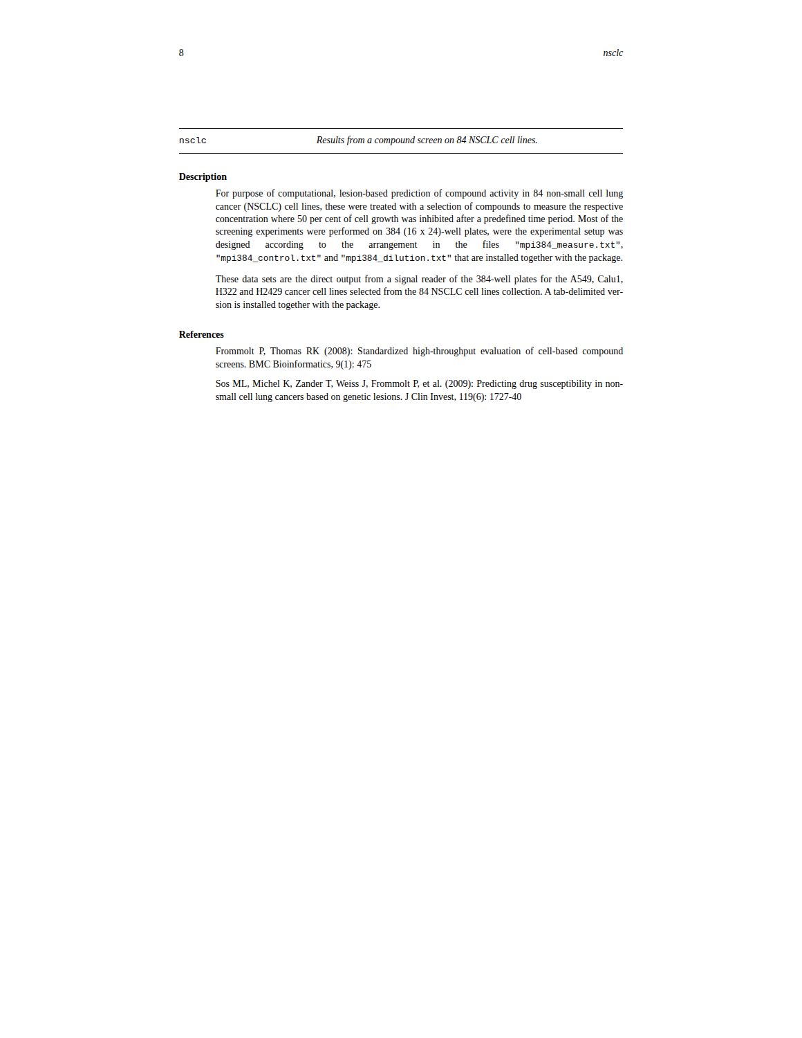8 nsclc
nsclc Results from a compound screen on 84 NSCLC cell lines.
Description
For purpose of computational, lesion-based prediction of compound activity in 84 non-small cell lung cancer (NSCLC) cell lines, these were treated with a selection of compounds to measure the respective concentration where 50 per cent of cell growth was inhibited after a predefined time period. Most of the screening experiments were performed on 384 (16 x 24)-well plates, were the experimental setup was designed according to the arrangement in the files "mpi384_measure.txt", "mpi384_control.txt" and "mpi384_dilution.txt" that are installed together with the package.
These data sets are the direct output from a signal reader of the 384-well plates for the A549, Calu1, H322 and H2429 cancer cell lines selected from the 84 NSCLC cell lines collection. A tab-delimited version is installed together with the package.
References
Frommolt P, Thomas RK (2008): Standardized high-throughput evaluation of cell-based compound screens. BMC Bioinformatics, 9(1): 475
Sos ML, Michel K, Zander T, Weiss J, Frommolt P, et al. (2009): Predicting drug susceptibility in non-small cell lung cancers based on genetic lesions. J Clin Invest, 119(6): 1727-40